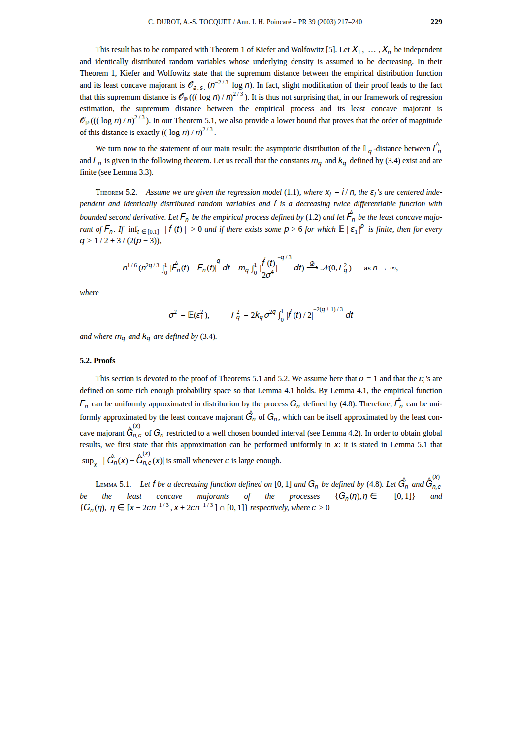C. DUROT, A.-S. TOCQUET / Ann. I. H. Poincaré – PR 39 (2003) 217–240 229
This result has to be compared with Theorem 1 of Kiefer and Wolfowitz [5]. Let X1,…,Xn be independent and identically distributed random variables whose underlying density is assumed to be decreasing. In their Theorem 1, Kiefer and Wolfowitz state that the supremum distance between the empirical distribution function and its least concave majorant is 𝒪a.s.(n−2/3logn). In fact, slight modification of their proof leads to the fact that this supremum distance is 𝒪ℙ(((logn)/n)2/3). It is thus not surprising that, in our framework of regression estimation, the supremum distance between the empirical process and its least concave majorant is 𝒪ℙ(((logn)/n)2/3). In our Theorem 5.1, we also provide a lower bound that proves that the order of magnitude of this distance is exactly ((logn)/n)2/3.
We turn now to the statement of our main result: the asymptotic distribution of the 𝕃q-distance between Fn^ and Fn is given in the following theorem. Let us recall that the constants mq and kq defined by (3.4) exist and are finite (see Lemma 3.3).
Theorem 5.2. – Assume we are given the regression model (1.1), where xi=i/n, the εi's are centered independent and identically distributed random variables and f is a decreasing twice differentiable function with bounded second derivative. Let Fn be the empirical process defined by (1.2) and let Fn^ be the least concave majorant of Fn. If inft∈[0.1]|f′(t)|>0 and if there exists some p>6 for which 𝔼|ε1|p is finite, then for every q>1/2+3/(2(p−3)),
n1/6 ( n2q/3 ∫01 |Fn^(t)−Fn(t)|q dt − mq ∫01 |f′(t)2σ4| −q/3 dt ) ⟶𝒟 𝒩(0,Γq2) as n→∞,
where
σ2=𝔼(ε12) , Γq2=2kqσ2q ∫01 |f′(t)/2| −2(q+1)/3 dt
and where mq and kq are defined by (3.4).
5.2. Proofs
This section is devoted to the proof of Theorems 5.1 and 5.2. We assume here that σ=1 and that the εi's are defined on some rich enough probability space so that Lemma 4.1 holds. By Lemma 4.1, the empirical function Fn can be uniformly approximated in distribution by the process Gn defined by (4.8). Therefore, Fn^ can be uniformly approximated by the least concave majorant Gn^ of Gn, which can be itself approximated by the least concave majorant G^n,c(x) of Gn restricted to a well chosen bounded interval (see Lemma 4.2). In order to obtain global results, we first state that this approximation can be performed uniformly in x: it is stated in Lemma 5.1 that supx|Gn^(x)−G^n,c(x)(x)| is small whenever c is large enough.
Lemma 5.1. – Let f be a decreasing function defined on [0,1] and Gn be defined by (4.8). Let Gn^ and G^n,c(x) be the least concave majorants of the processes {Gn(η),η∈ [0,1]} and {Gn(η),η∈[x−2cn−1/3,x+2cn−1/3]∩[0,1]} respectively, where c>0